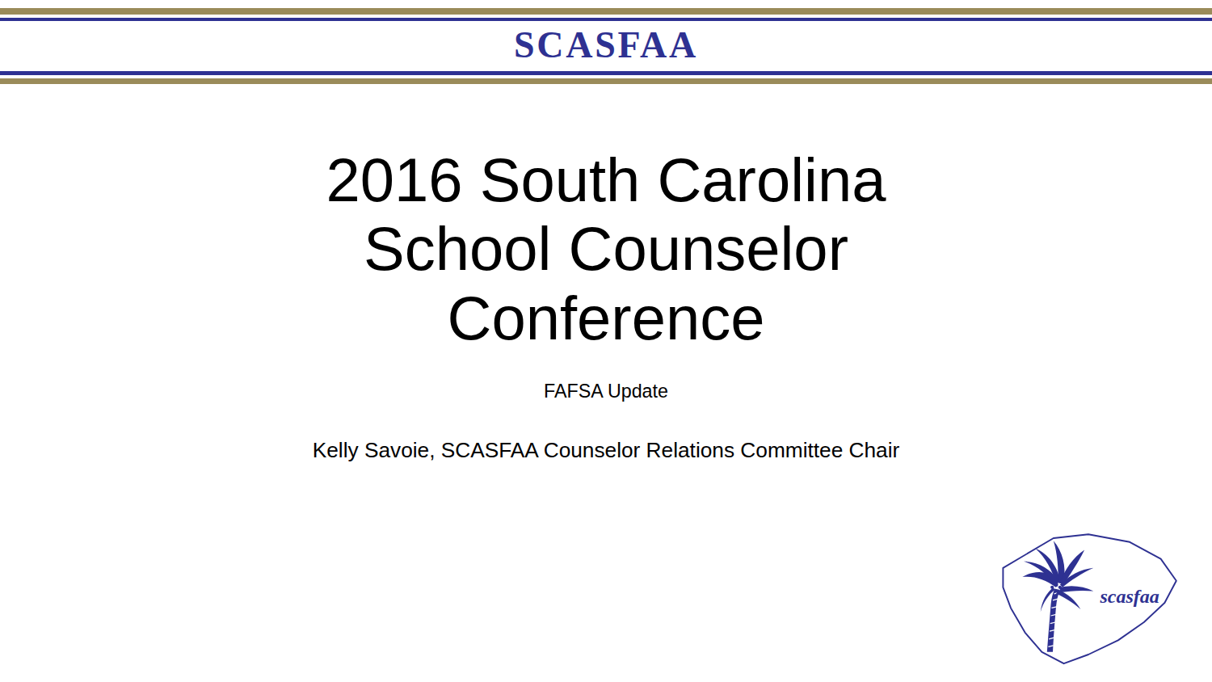SCASFAA
2016 South Carolina School Counselor Conference
FAFSA Update
Kelly Savoie, SCASFAA Counselor Relations Committee Chair
scasfaa